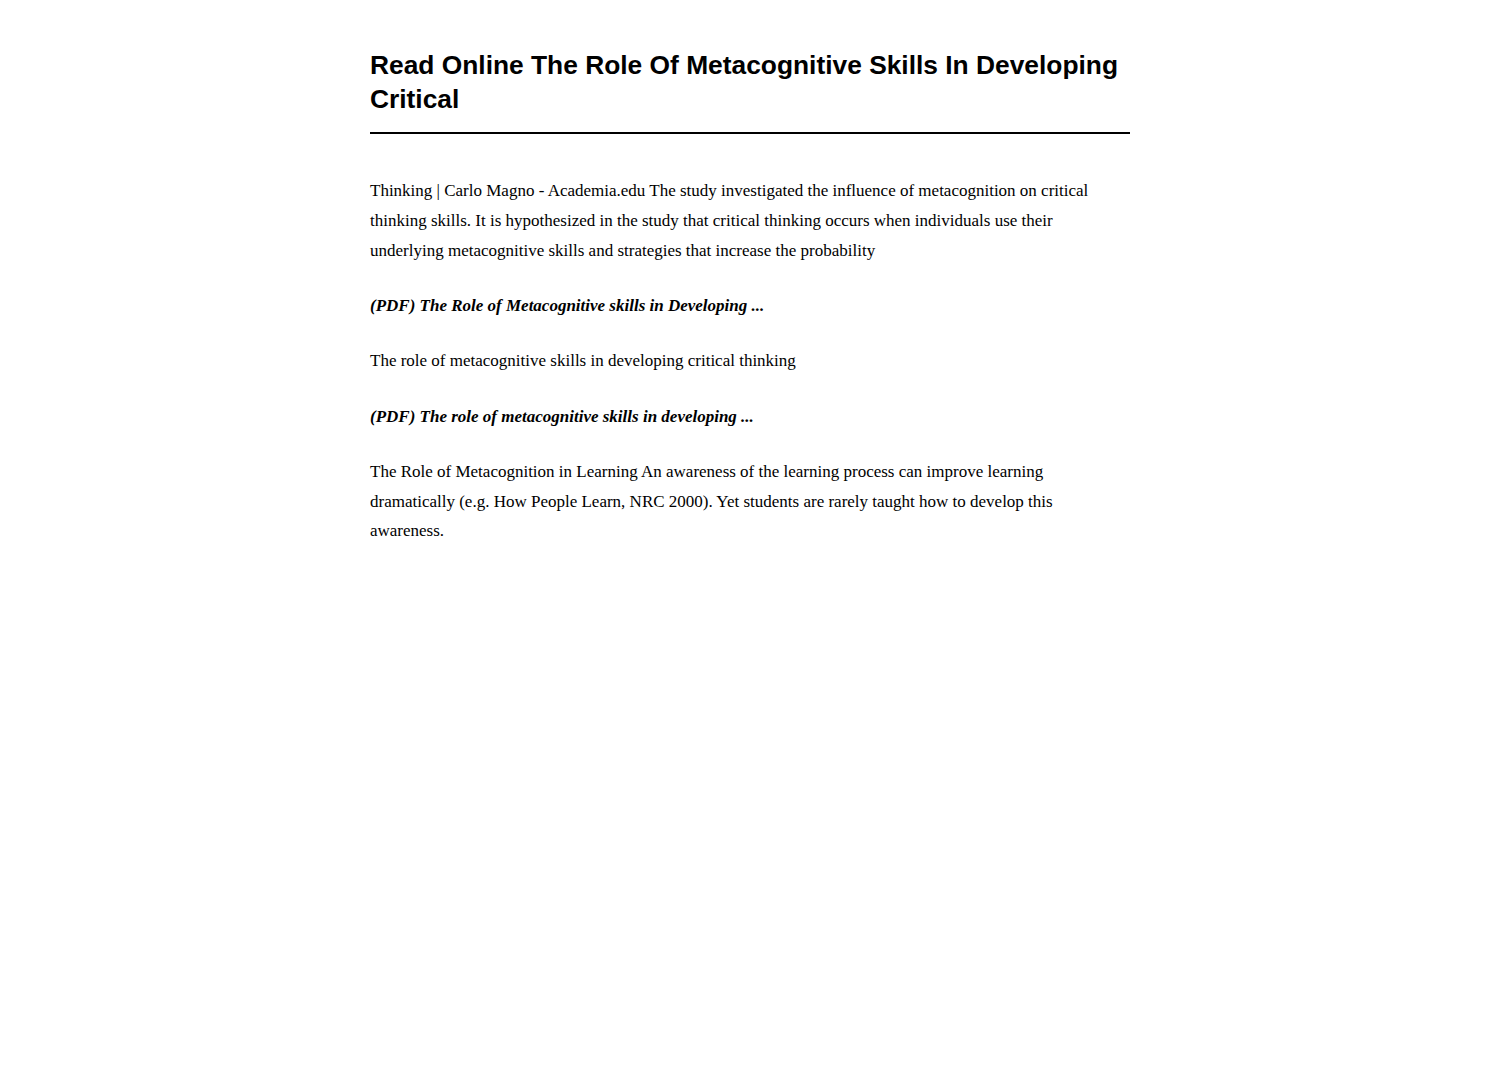Read Online The Role Of Metacognitive Skills In Developing Critical
Thinking | Carlo Magno - Academia.edu The study investigated the influence of metacognition on critical thinking skills. It is hypothesized in the study that critical thinking occurs when individuals use their underlying metacognitive skills and strategies that increase the probability
(PDF) The Role of Metacognitive skills in Developing ...
The role of metacognitive skills in developing critical thinking
(PDF) The role of metacognitive skills in developing ...
The Role of Metacognition in Learning An awareness of the learning process can improve learning dramatically (e.g. How People Learn, NRC 2000). Yet students are rarely taught how to develop this awareness.